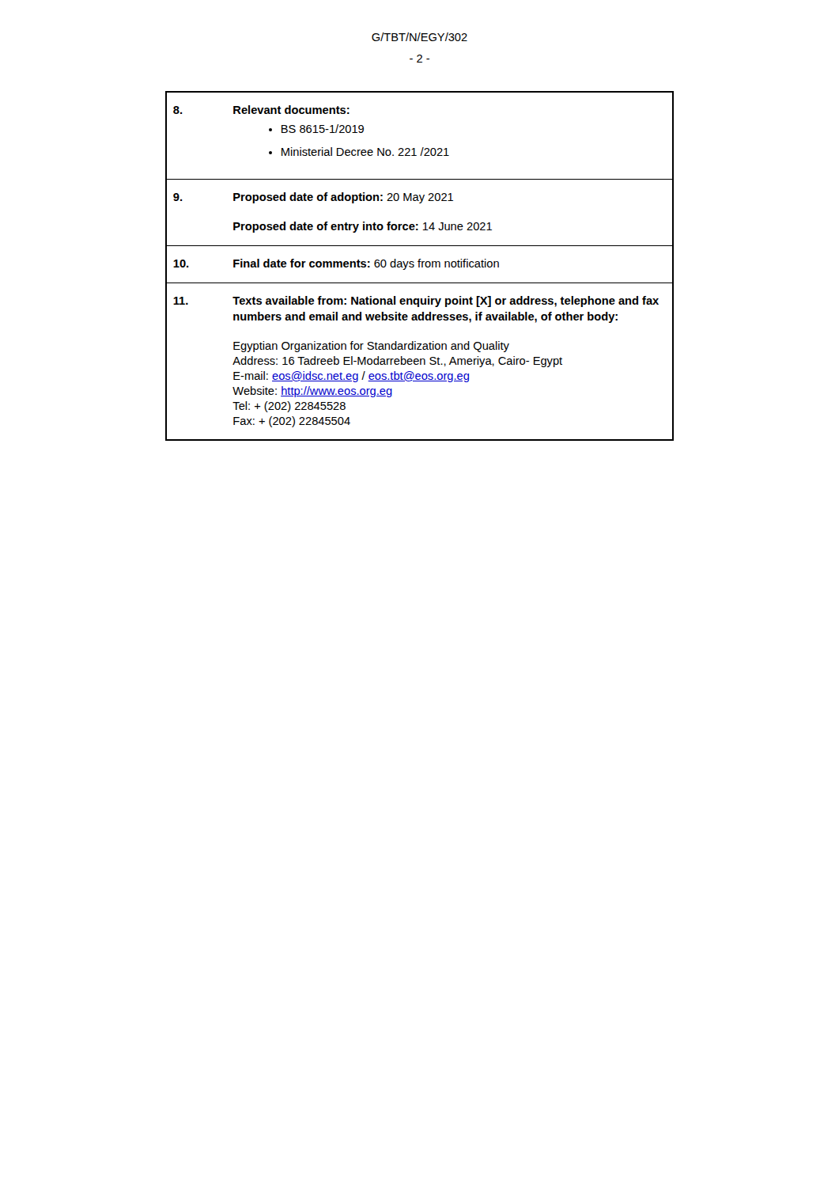G/TBT/N/EGY/302
- 2 -
| 8. | Relevant documents: BS 8615-1/2019 Ministerial Decree No. 221 /2021 |
| 9. | Proposed date of adoption: 20 May 2021 Proposed date of entry into force: 14 June 2021 |
| 10. | Final date for comments: 60 days from notification |
| 11. | Texts available from: National enquiry point [X] or address, telephone and fax numbers and email and website addresses, if available, of other body: Egyptian Organization for Standardization and Quality Address: 16 Tadreeb El-Modarrebeen St., Ameriya, Cairo- Egypt E-mail: eos@idsc.net.eg / eos.tbt@eos.org.eg Website: http://www.eos.org.eg Tel: + (202) 22845528 Fax: + (202) 22845504 |